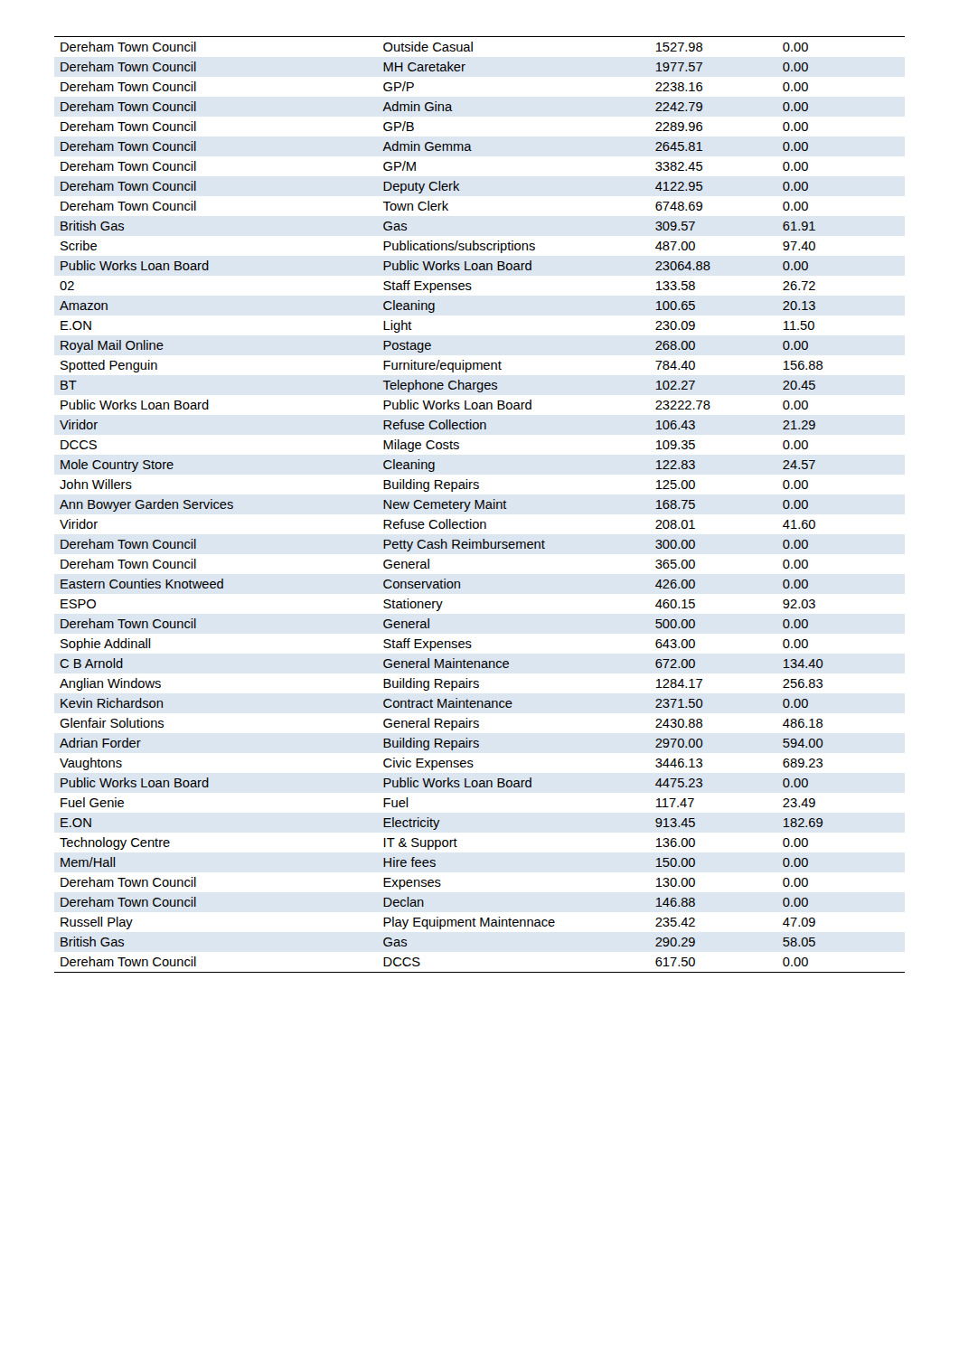| Dereham Town Council | Outside Casual | 1527.98 | 0.00 |
| Dereham Town Council | MH Caretaker | 1977.57 | 0.00 |
| Dereham Town Council | GP/P | 2238.16 | 0.00 |
| Dereham Town Council | Admin Gina | 2242.79 | 0.00 |
| Dereham Town Council | GP/B | 2289.96 | 0.00 |
| Dereham Town Council | Admin Gemma | 2645.81 | 0.00 |
| Dereham Town Council | GP/M | 3382.45 | 0.00 |
| Dereham Town Council | Deputy Clerk | 4122.95 | 0.00 |
| Dereham Town Council | Town Clerk | 6748.69 | 0.00 |
| British Gas | Gas | 309.57 | 61.91 |
| Scribe | Publications/subscriptions | 487.00 | 97.40 |
| Public Works Loan Board | Public Works Loan Board | 23064.88 | 0.00 |
| 02 | Staff Expenses | 133.58 | 26.72 |
| Amazon | Cleaning | 100.65 | 20.13 |
| E.ON | Light | 230.09 | 11.50 |
| Royal Mail Online | Postage | 268.00 | 0.00 |
| Spotted Penguin | Furniture/equipment | 784.40 | 156.88 |
| BT | Telephone Charges | 102.27 | 20.45 |
| Public Works Loan Board | Public Works Loan Board | 23222.78 | 0.00 |
| Viridor | Refuse Collection | 106.43 | 21.29 |
| DCCS | Milage Costs | 109.35 | 0.00 |
| Mole Country Store | Cleaning | 122.83 | 24.57 |
| John Willers | Building Repairs | 125.00 | 0.00 |
| Ann Bowyer Garden Services | New Cemetery Maint | 168.75 | 0.00 |
| Viridor | Refuse Collection | 208.01 | 41.60 |
| Dereham Town Council | Petty Cash Reimbursement | 300.00 | 0.00 |
| Dereham Town Council | General | 365.00 | 0.00 |
| Eastern Counties Knotweed | Conservation | 426.00 | 0.00 |
| ESPO | Stationery | 460.15 | 92.03 |
| Dereham Town Council | General | 500.00 | 0.00 |
| Sophie Addinall | Staff Expenses | 643.00 | 0.00 |
| C B Arnold | General Maintenance | 672.00 | 134.40 |
| Anglian Windows | Building Repairs | 1284.17 | 256.83 |
| Kevin Richardson | Contract Maintenance | 2371.50 | 0.00 |
| Glenfair Solutions | General Repairs | 2430.88 | 486.18 |
| Adrian Forder | Building Repairs | 2970.00 | 594.00 |
| Vaughtons | Civic Expenses | 3446.13 | 689.23 |
| Public Works Loan Board | Public Works Loan Board | 4475.23 | 0.00 |
| Fuel Genie | Fuel | 117.47 | 23.49 |
| E.ON | Electricity | 913.45 | 182.69 |
| Technology Centre | IT & Support | 136.00 | 0.00 |
| Mem/Hall | Hire fees | 150.00 | 0.00 |
| Dereham Town Council | Expenses | 130.00 | 0.00 |
| Dereham Town Council | Declan | 146.88 | 0.00 |
| Russell Play | Play Equipment Maintennace | 235.42 | 47.09 |
| British Gas | Gas | 290.29 | 58.05 |
| Dereham Town Council | DCCS | 617.50 | 0.00 |